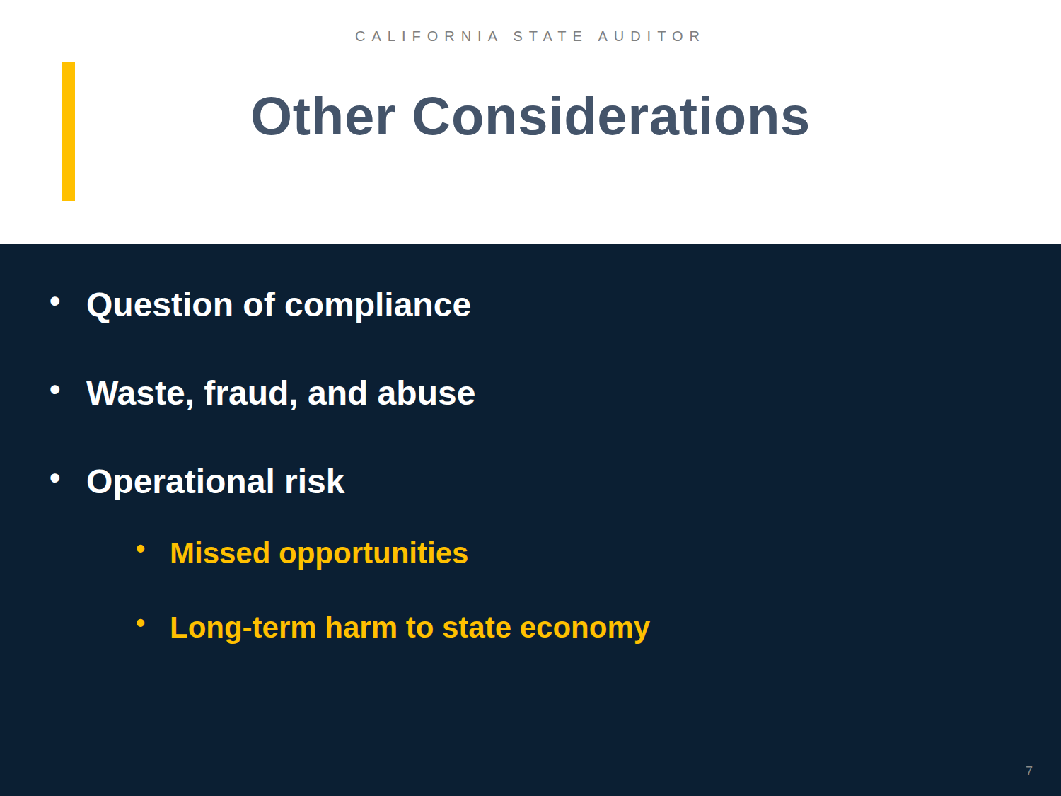CALIFORNIA STATE AUDITOR
Other Considerations
Question of compliance
Waste, fraud, and abuse
Operational risk
Missed opportunities
Long-term harm to state economy
7